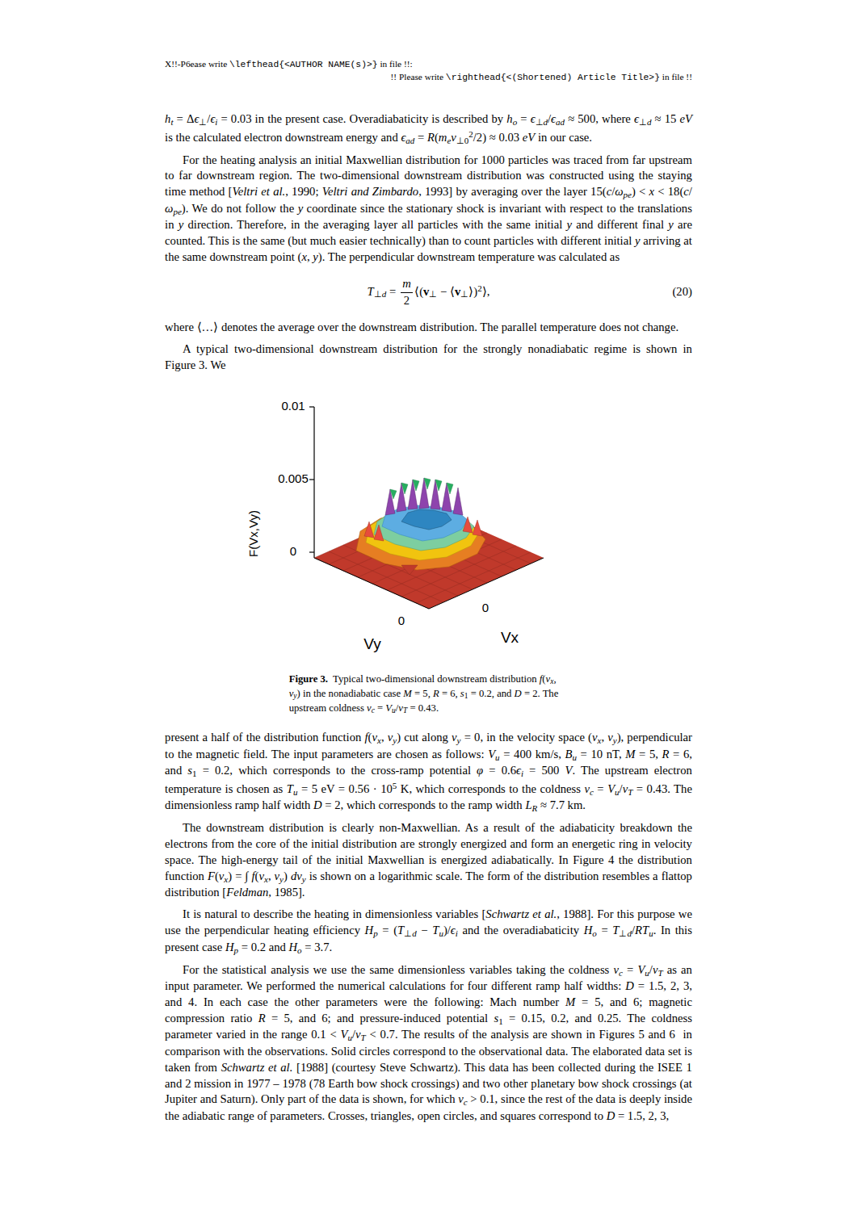X!!-P6ease write \lefthead{<AUTHOR NAME(s)>} in file !!: !! Please write \righthead{<(Shortened) Article Title>} in file !!
ht = Δϵ⊥/ϵi = 0.03 in the present case. Overadiabaticity is described by ho = ϵ⊥d/ϵad ≈ 500, where ϵ⊥d ≈ 15 eV is the calculated electron downstream energy and ϵad = R(mev⊥02/2) ≈ 0.03 eV in our case.
For the heating analysis an initial Maxwellian distribution for 1000 particles was traced from far upstream to far downstream region. The two-dimensional downstream distribution was constructed using the staying time method [Veltri et al., 1990; Veltri and Zimbardo, 1993] by averaging over the layer 15(c/ωpe) < x < 18(c/ωpe). We do not follow the y coordinate since the stationary shock is invariant with respect to the translations in y direction. Therefore, in the averaging layer all particles with the same initial y and different final y are counted. This is the same (but much easier technically) than to count particles with different initial y arriving at the same downstream point (x, y). The perpendicular downstream temperature was calculated as
T⊥d = m 2⟨(v⊥ − ⟨v⊥⟩)2⟩, (20)
where ⟨…⟩ denotes the average over the downstream distribution. The parallel temperature does not change.
A typical two-dimensional downstream distribution for the strongly nonadiabatic regime is shown in Figure 3. We
F(Vx,Vy) 0.01 0.005 0 0 0 Vy Vx
Figure 3. Typical two-dimensional downstream distribution f(vx, vy) in the nonadiabatic case M = 5, R = 6, s 1 = 0.2, and D = 2. The upstream coldness vc = Vu/vT = 0.43.
present a half of the distribution function f(vx, vy) cut along vy = 0, in the velocity space (vx, vy), perpendicular to the magnetic field. The input parameters are chosen as follows: Vu = 400 km/s, Bu = 10 nT, M = 5, R = 6, and s 1 = 0.2, which corresponds to the cross-ramp potential φ = 0.6ϵi = 500 V. The upstream electron temperature is chosen as Tu = 5 eV = 0.56 · 105 K, which corresponds to the coldness vc = Vu/vT = 0.43. The dimensionless ramp half width D = 2, which corresponds to the ramp width LR ≈ 7.7 km.
The downstream distribution is clearly non-Maxwellian. As a result of the adiabaticity breakdown the electrons from the core of the initial distribution are strongly energized and form an energetic ring in velocity space. The high-energy tail of the initial Maxwellian is energized adiabatically. In Figure 4 the distribution function F(vx) = ∫ f(vx, vy) dvy is shown on a logarithmic scale. The form of the distribution resembles a flattop distribution [Feldman, 1985].
It is natural to describe the heating in dimensionless variables [Schwartz et al., 1988]. For this purpose we use the perpendicular heating efficiency Hp = (T⊥d − Tu)/ϵi and the overadiabaticity Ho = T⊥d/RTu. In this present case Hp = 0.2 and Ho = 3.7.
For the statistical analysis we use the same dimensionless variables taking the coldness vc = Vu/vT as an input parameter. We performed the numerical calculations for four different ramp half widths: D = 1.5, 2, 3, and 4. In each case the other parameters were the following: Mach number M = 5, and 6; magnetic compression ratio R = 5, and 6; and pressure-induced potential s 1 = 0.15, 0.2, and 0.25. The coldness parameter varied in the range 0.1 < Vu/vT < 0.7. The results of the analysis are shown in Figures 5 and 6 in comparison with the observations. Solid circles correspond to the observational data. The elaborated data set is taken from Schwartz et al. [1988] (courtesy Steve Schwartz). This data has been collected during the ISEE 1 and 2 mission in 1977 – 1978 (78 Earth bow shock crossings) and two other planetary bow shock crossings (at Jupiter and Saturn). Only part of the data is shown, for which vc > 0.1, since the rest of the data is deeply inside the adiabatic range of parameters. Crosses, triangles, open circles, and squares correspond to D = 1.5, 2, 3,